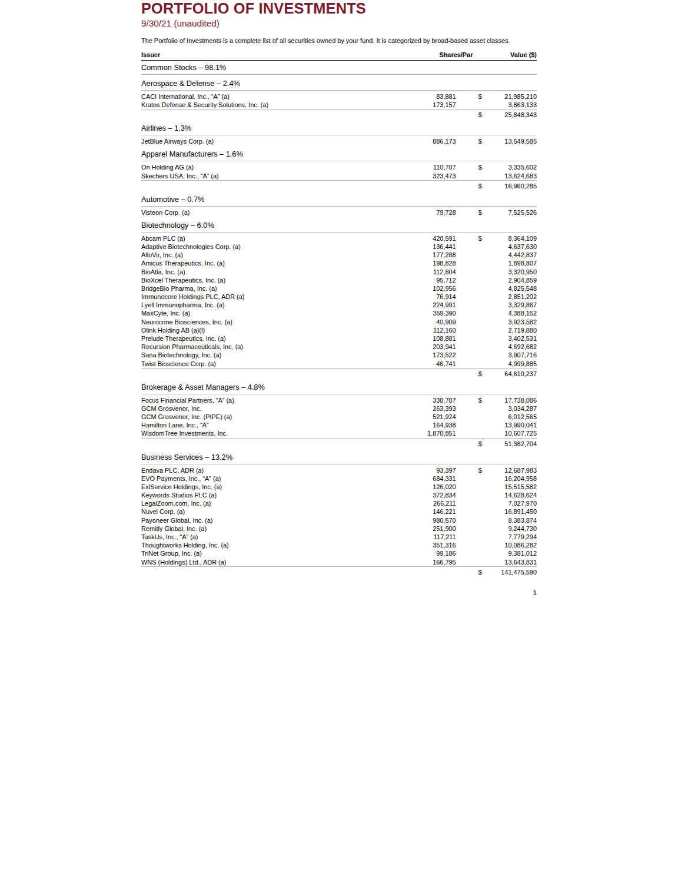Portfolio of Investments
9/30/21 (unaudited)
The Portfolio of Investments is a complete list of all securities owned by your fund. It is categorized by broad-based asset classes.
| Issuer | Shares/Par | Value ($) |
| --- | --- | --- |
| Common Stocks – 98.1% |
| Aerospace & Defense – 2.4% |
| CACI International, Inc., “A” (a) | 83,881 | $ | 21,985,210 |
| Kratos Defense & Security Solutions, Inc. (a) | 173,157 | | 3,863,133 |
| | | $ | 25,848,343 |
| Airlines – 1.3% |
| JetBlue Airways Corp. (a) | 886,173 | $ | 13,549,585 |
| Apparel Manufacturers – 1.6% |
| On Holding AG (a) | 110,707 | $ | 3,335,602 |
| Skechers USA, Inc., “A” (a) | 323,473 | | 13,624,683 |
| | | $ | 16,960,285 |
| Automotive – 0.7% |
| Visteon Corp. (a) | 79,728 | $ | 7,525,526 |
| Biotechnology – 6.0% |
| Abcam PLC (a) | 420,591 | $ | 8,364,109 |
| Adaptive Biotechnologies Corp. (a) | 136,441 | | 4,637,630 |
| AlloVir, Inc. (a) | 177,288 | | 4,442,837 |
| Amicus Therapeutics, Inc. (a) | 198,828 | | 1,898,807 |
| BioAtla, Inc. (a) | 112,804 | | 3,320,950 |
| BioXcel Therapeutics, Inc. (a) | 95,712 | | 2,904,859 |
| BridgeBio Pharma, Inc. (a) | 102,956 | | 4,825,548 |
| Immunocore Holdings PLC, ADR (a) | 76,914 | | 2,851,202 |
| Lyell Immunopharma, Inc. (a) | 224,991 | | 3,329,867 |
| MaxCyte, Inc. (a) | 359,390 | | 4,388,152 |
| Neurocrine Biosciences, Inc. (a) | 40,909 | | 3,923,582 |
| Olink Holding AB (a)(l) | 112,160 | | 2,719,880 |
| Prelude Therapeutics, Inc. (a) | 108,881 | | 3,402,531 |
| Recursion Pharmaceuticals, Inc. (a) | 203,941 | | 4,692,682 |
| Sana Biotechnology, Inc. (a) | 173,522 | | 3,907,716 |
| Twist Bioscience Corp. (a) | 46,741 | | 4,999,885 |
| | | $ | 64,610,237 |
| Brokerage & Asset Managers – 4.8% |
| Focus Financial Partners, “A” (a) | 338,707 | $ | 17,738,086 |
| GCM Grosvenor, Inc. | 263,393 | | 3,034,287 |
| GCM Grosvenor, Inc. (PIPE) (a) | 521,924 | | 6,012,565 |
| Hamilton Lane, Inc., “A” | 164,938 | | 13,990,041 |
| WisdomTree Investments, Inc. | 1,870,851 | | 10,607,725 |
| | | $ | 51,382,704 |
| Business Services – 13.2% |
| Endava PLC, ADR (a) | 93,397 | $ | 12,687,983 |
| EVO Payments, Inc., “A” (a) | 684,331 | | 16,204,958 |
| ExlService Holdings, Inc. (a) | 126,020 | | 15,515,582 |
| Keywords Studios PLC (a) | 372,834 | | 14,628,624 |
| LegalZoom.com, Inc. (a) | 266,211 | | 7,027,970 |
| Nuvei Corp. (a) | 146,221 | | 16,891,450 |
| Payoneer Global, Inc. (a) | 980,570 | | 8,383,874 |
| Remitly Global, Inc. (a) | 251,900 | | 9,244,730 |
| TaskUs, Inc., “A” (a) | 117,211 | | 7,779,294 |
| Thoughtworks Holding, Inc. (a) | 351,316 | | 10,086,282 |
| TriNet Group, Inc. (a) | 99,186 | | 9,381,012 |
| WNS (Holdings) Ltd., ADR (a) | 166,795 | | 13,643,831 |
| | | $ | 141,475,590 |
1